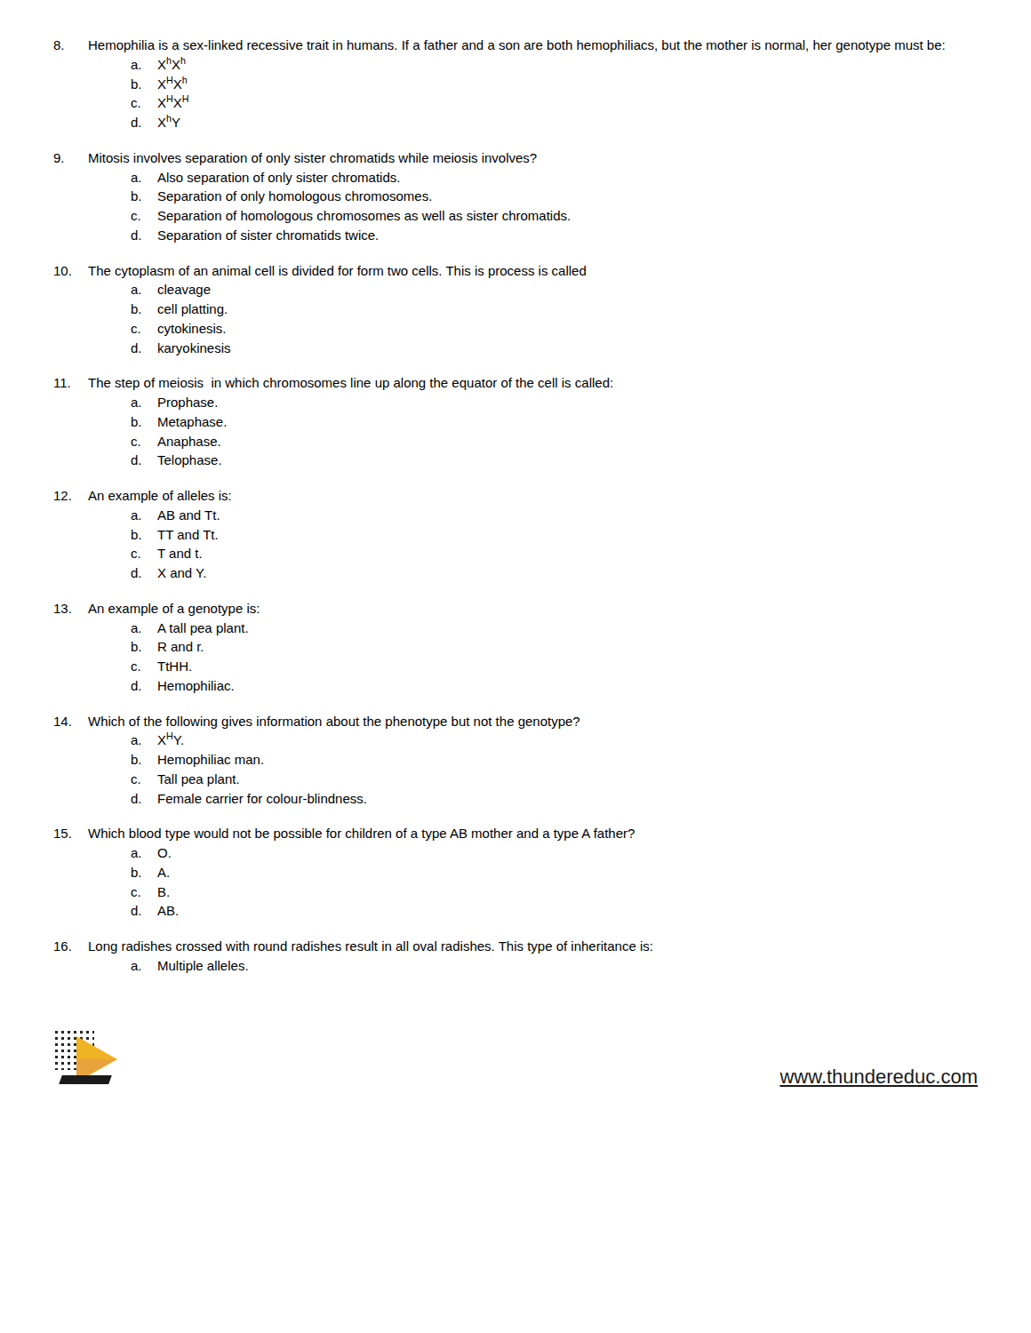8. Hemophilia is a sex-linked recessive trait in humans. If a father and a son are both hemophiliacs, but the mother is normal, her genotype must be:
a. XhXh
b. XHXh
c. XHXH
d. XhY
9. Mitosis involves separation of only sister chromatids while meiosis involves?
a. Also separation of only sister chromatids.
b. Separation of only homologous chromosomes.
c. Separation of homologous chromosomes as well as sister chromatids.
d. Separation of sister chromatids twice.
10. The cytoplasm of an animal cell is divided for form two cells. This is process is called
a. cleavage
b. cell platting.
c. cytokinesis.
d. karyokinesis
11. The step of meiosis in which chromosomes line up along the equator of the cell is called:
a. Prophase.
b. Metaphase.
c. Anaphase.
d. Telophase.
12. An example of alleles is:
a. AB and Tt.
b. TT and Tt.
c. T and t.
d. X and Y.
13. An example of a genotype is:
a. A tall pea plant.
b. R and r.
c. TtHH.
d. Hemophiliac.
14. Which of the following gives information about the phenotype but not the genotype?
a. XHY.
b. Hemophiliac man.
c. Tall pea plant.
d. Female carrier for colour-blindness.
15. Which blood type would not be possible for children of a type AB mother and a type A father?
a. O.
b. A.
c. B.
d. AB.
16. Long radishes crossed with round radishes result in all oval radishes. This type of inheritance is:
a. Multiple alleles.
www.thundereduc.com